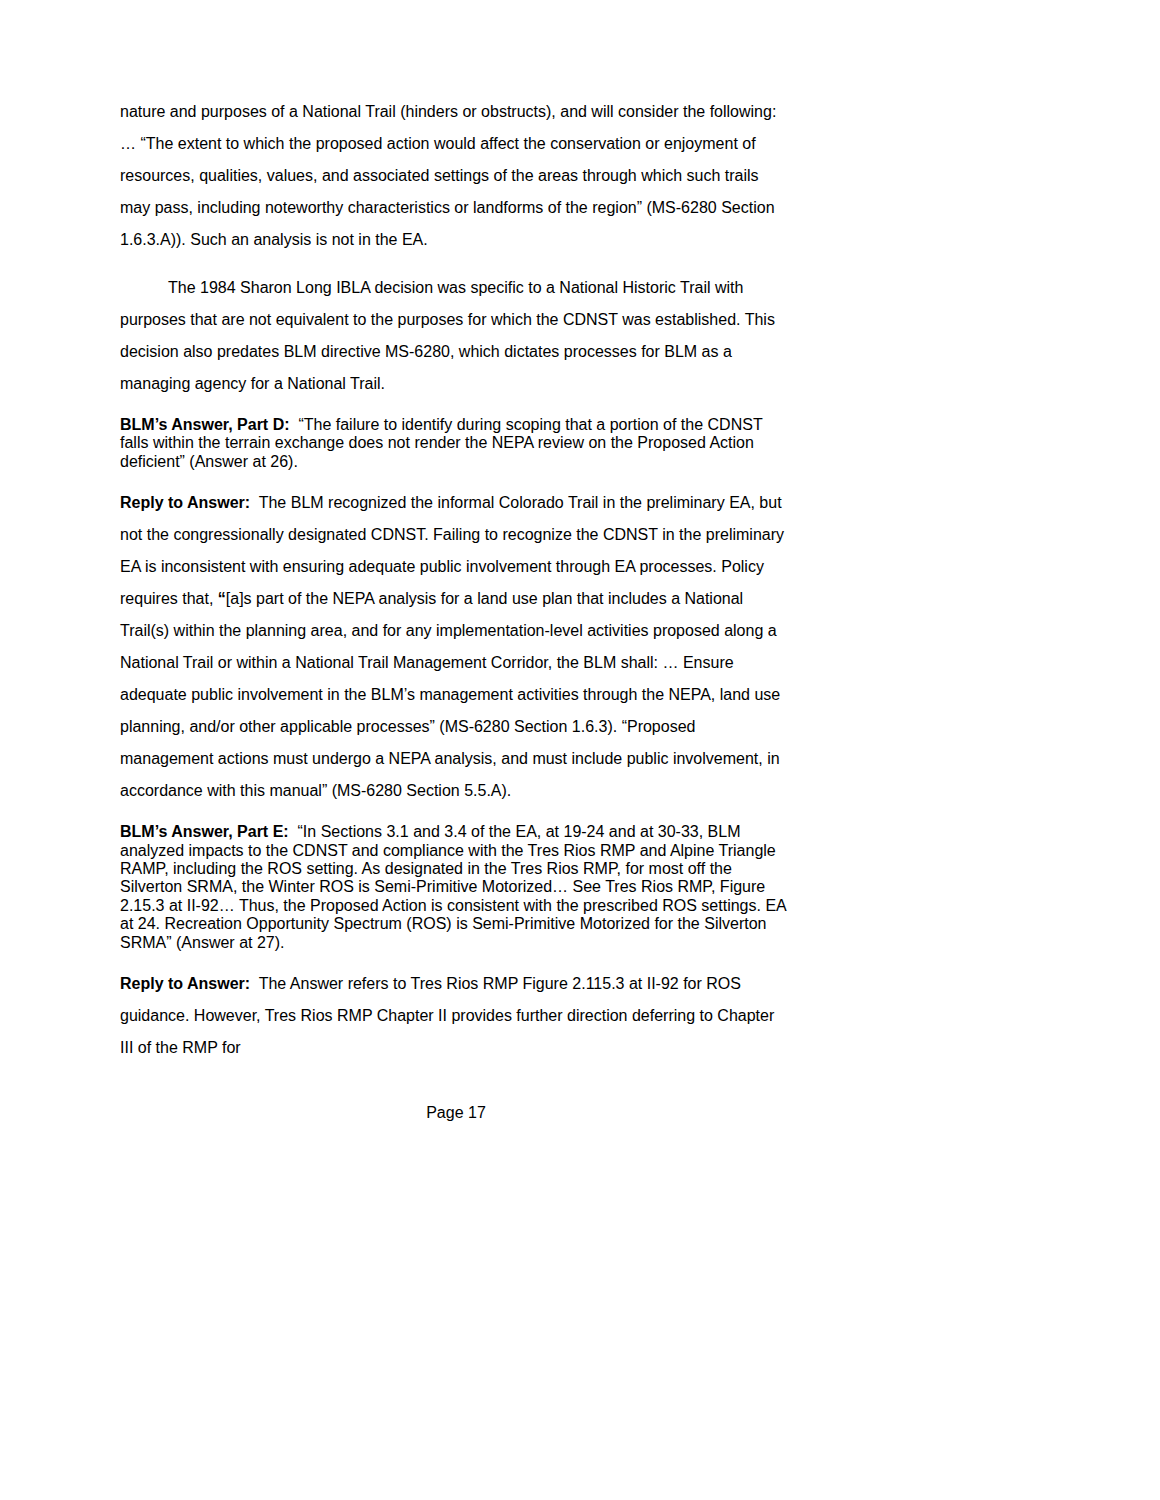nature and purposes of a National Trail (hinders or obstructs), and will consider the following: … “The extent to which the proposed action would affect the conservation or enjoyment of resources, qualities, values, and associated settings of the areas through which such trails may pass, including noteworthy characteristics or landforms of the region” (MS-6280 Section 1.6.3.A)). Such an analysis is not in the EA.
The 1984 Sharon Long IBLA decision was specific to a National Historic Trail with purposes that are not equivalent to the purposes for which the CDNST was established. This decision also predates BLM directive MS-6280, which dictates processes for BLM as a managing agency for a National Trail.
BLM’s Answer, Part D: “The failure to identify during scoping that a portion of the CDNST falls within the terrain exchange does not render the NEPA review on the Proposed Action deficient” (Answer at 26).
Reply to Answer: The BLM recognized the informal Colorado Trail in the preliminary EA, but not the congressionally designated CDNST. Failing to recognize the CDNST in the preliminary EA is inconsistent with ensuring adequate public involvement through EA processes. Policy requires that, “[a]s part of the NEPA analysis for a land use plan that includes a National Trail(s) within the planning area, and for any implementation-level activities proposed along a National Trail or within a National Trail Management Corridor, the BLM shall: … Ensure adequate public involvement in the BLM’s management activities through the NEPA, land use planning, and/or other applicable processes” (MS-6280 Section 1.6.3). “Proposed management actions must undergo a NEPA analysis, and must include public involvement, in accordance with this manual” (MS-6280 Section 5.5.A).
BLM’s Answer, Part E: “In Sections 3.1 and 3.4 of the EA, at 19-24 and at 30-33, BLM analyzed impacts to the CDNST and compliance with the Tres Rios RMP and Alpine Triangle RAMP, including the ROS setting. As designated in the Tres Rios RMP, for most off the Silverton SRMA, the Winter ROS is Semi-Primitive Motorized… See Tres Rios RMP, Figure 2.15.3 at II-92… Thus, the Proposed Action is consistent with the prescribed ROS settings. EA at 24. Recreation Opportunity Spectrum (ROS) is Semi-Primitive Motorized for the Silverton SRMA” (Answer at 27).
Reply to Answer: The Answer refers to Tres Rios RMP Figure 2.115.3 at II-92 for ROS guidance. However, Tres Rios RMP Chapter II provides further direction deferring to Chapter III of the RMP for
Page 17